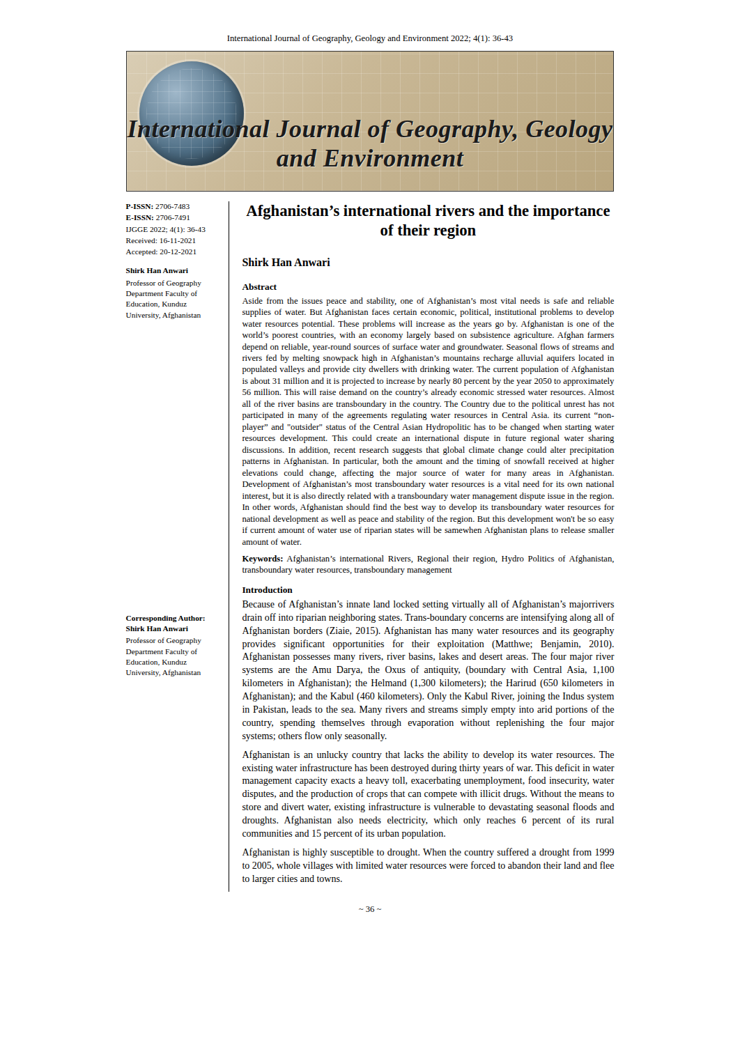International Journal of Geography, Geology and Environment 2022; 4(1): 36-43
International Journal of Geography, Geology and Environment
P-ISSN: 2706-7483
E-ISSN: 2706-7491
IJGGE 2022; 4(1): 36-43
Received: 16-11-2021
Accepted: 20-12-2021
Shirk Han Anwari
Professor of Geography Department Faculty of Education, Kunduz University, Afghanistan
Corresponding Author:
Shirk Han Anwari
Professor of Geography Department Faculty of Education, Kunduz University, Afghanistan
Afghanistan’s international rivers and the importance of their region
Shirk Han Anwari
Abstract
Aside from the issues peace and stability, one of Afghanistan’s most vital needs is safe and reliable supplies of water. But Afghanistan faces certain economic, political, institutional problems to develop water resources potential. These problems will increase as the years go by. Afghanistan is one of the world’s poorest countries, with an economy largely based on subsistence agriculture. Afghan farmers depend on reliable, year-round sources of surface water and groundwater. Seasonal flows of streams and rivers fed by melting snowpack high in Afghanistan’s mountains recharge alluvial aquifers located in populated valleys and provide city dwellers with drinking water. The current population of Afghanistan is about 31 million and it is projected to increase by nearly 80 percent by the year 2050 to approximately 56 million. This will raise demand on the country’s already economic stressed water resources. Almost all of the river basins are transboundary in the country. The Country due to the political unrest has not participated in many of the agreements regulating water resources in Central Asia. its current “non-player” and "outsider" status of the Central Asian Hydropolitic has to be changed when starting water resources development. This could create an international dispute in future regional water sharing discussions. In addition, recent research suggests that global climate change could alter precipitation patterns in Afghanistan. In particular, both the amount and the timing of snowfall received at higher elevations could change, affecting the major source of water for many areas in Afghanistan. Development of Afghanistan’s most transboundary water resources is a vital need for its own national interest, but it is also directly related with a transboundary water management dispute issue in the region. In other words, Afghanistan should find the best way to develop its transboundary water resources for national development as well as peace and stability of the region. But this development won't be so easy if current amount of water use of riparian states will be samewhen Afghanistan plans to release smaller amount of water.
Keywords: Afghanistan’s international Rivers, Regional their region, Hydro Politics of Afghanistan, transboundary water resources, transboundary management
Introduction
Because of Afghanistan’s innate land locked setting virtually all of Afghanistan’s majorrivers drain off into riparian neighboring states. Trans-boundary concerns are intensifying along all of Afghanistan borders (Ziaie, 2015). Afghanistan has many water resources and its geography provides significant opportunities for their exploitation (Matthwe; Benjamin, 2010). Afghanistan possesses many rivers, river basins, lakes and desert areas. The four major river systems are the Amu Darya, the Oxus of antiquity, (boundary with Central Asia, 1,100 kilometers in Afghanistan); the Helmand (1,300 kilometers); the Harirud (650 kilometers in Afghanistan); and the Kabul (460 kilometers). Only the Kabul River, joining the Indus system in Pakistan, leads to the sea. Many rivers and streams simply empty into arid portions of the country, spending themselves through evaporation without replenishing the four major systems; others flow only seasonally.
Afghanistan is an unlucky country that lacks the ability to develop its water resources. The existing water infrastructure has been destroyed during thirty years of war. This deficit in water management capacity exacts a heavy toll, exacerbating unemployment, food insecurity, water disputes, and the production of crops that can compete with illicit drugs. Without the means to store and divert water, existing infrastructure is vulnerable to devastating seasonal floods and droughts. Afghanistan also needs electricity, which only reaches 6 percent of its rural communities and 15 percent of its urban population.
Afghanistan is highly susceptible to drought. When the country suffered a drought from 1999 to 2005, whole villages with limited water resources were forced to abandon their land and flee to larger cities and towns.
~ 36 ~